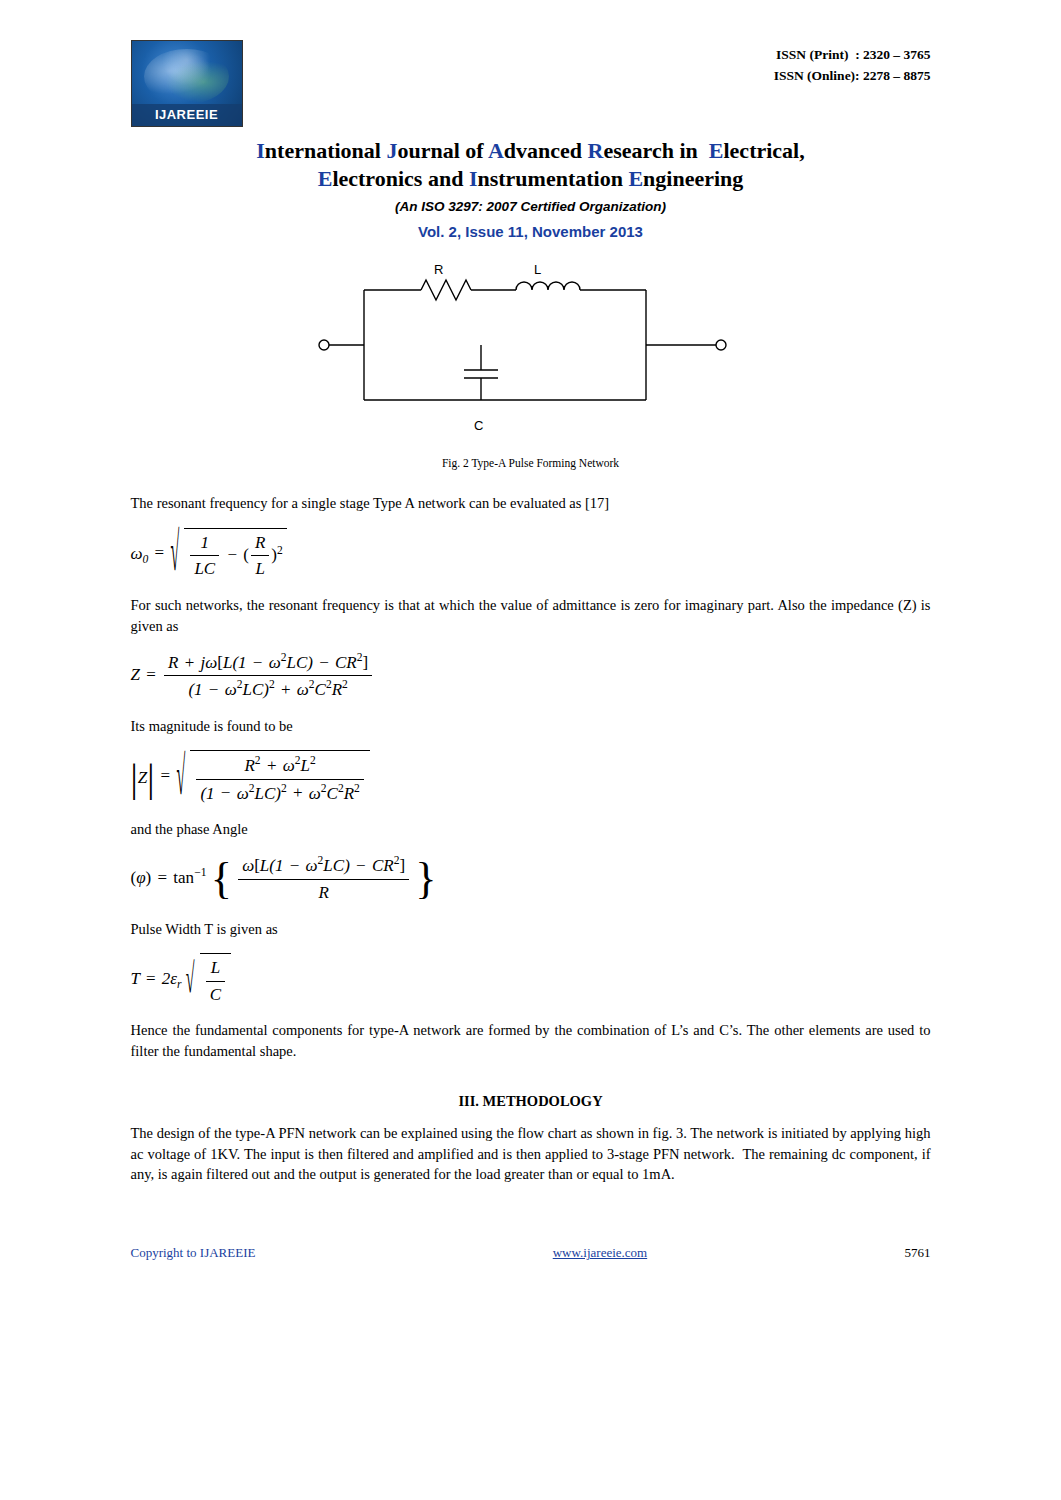IJAREEIE
ISSN (Print) : 2320 – 3765
ISSN (Online): 2278 – 8875
International Journal of Advanced Research in Electrical,
Electronics and Instrumentation Engineering
(An ISO 3297: 2007 Certified Organization)
Vol. 2, Issue 11, November 2013
R L C
Fig. 2 Type-A Pulse Forming Network
The resonant frequency for a single stage Type A network can be evaluated as [17]
ω0 = 1 LC − (RL)2
For such networks, the resonant frequency is that at which the value of admittance is zero for imaginary part. Also the impedance (Z) is given as
Z = R + jω[L(1 − ω2LC) − CR2] (1 − ω2LC)2 + ω2C2R2
Its magnitude is found to be
|Z| = R2 + ω2L2 (1 − ω2LC)2 + ω2C2R2
and the phase Angle
(φ) = tan−1 { ω[L(1 − ω2LC) − CR2] R }
Pulse Width T is given as
T = 2εr LC
Hence the fundamental components for type-A network are formed by the combination of L’s and C’s. The other elements are used to filter the fundamental shape.
III. METHODOLOGY
The design of the type-A PFN network can be explained using the flow chart as shown in fig. 3. The network is initiated by applying high ac voltage of 1KV. The input is then filtered and amplified and is then applied to 3-stage PFN network. The remaining dc component, if any, is again filtered out and the output is generated for the load greater than or equal to 1mA.
Copyright to IJAREEIE
www.ijareeie.com
5761